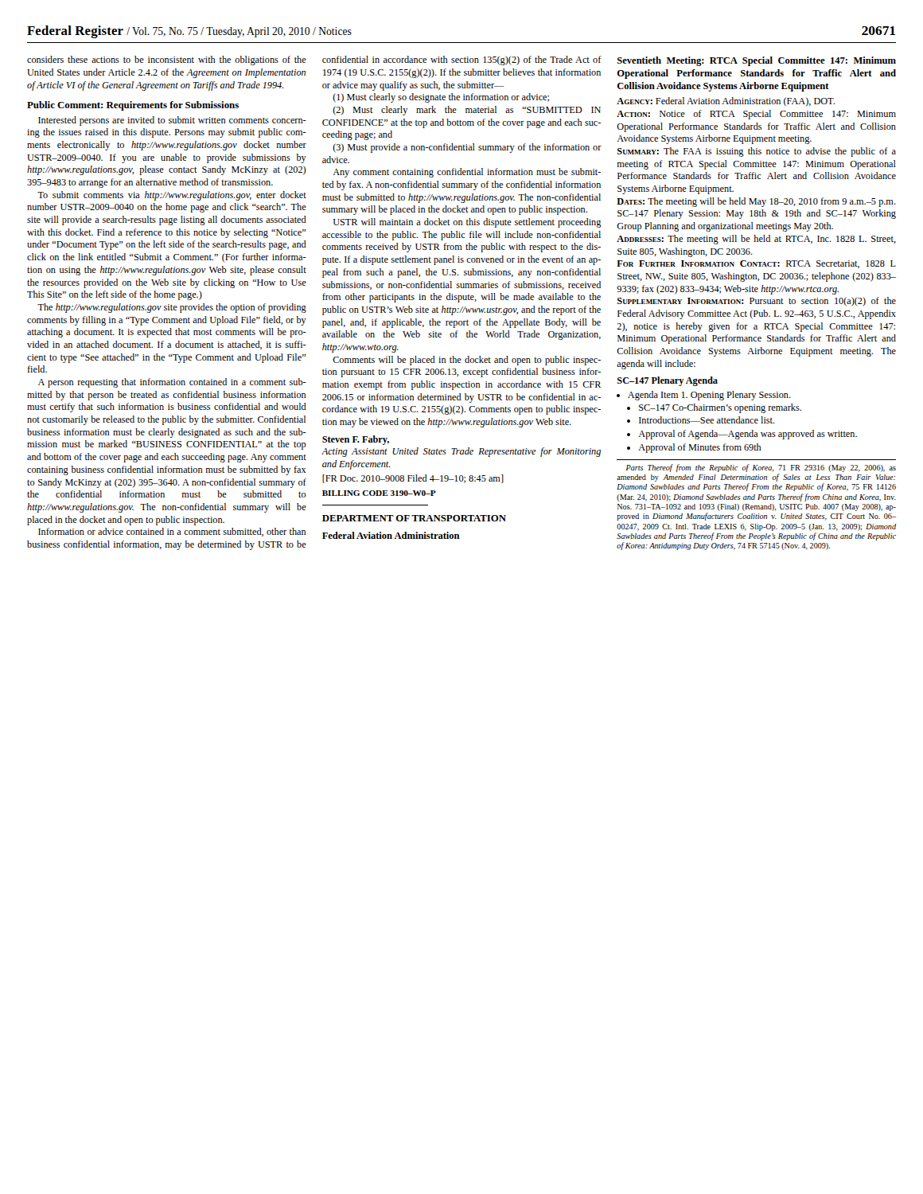Federal Register
/ Vol. 75, No. 75 / Tuesday, April 20, 2010 / Notices
20671
considers these actions to be inconsistent with the obligations of the United States under Article 2.4.2 of the Agreement on Implementation of Article VI of the General Agreement on Tariffs and Trade 1994.
Public Comment: Requirements for Submissions
Interested persons are invited to submit written comments concerning the issues raised in this dispute. Persons may submit public comments electronically to http://www.regulations.gov docket number USTR–2009–0040. If you are unable to provide submissions by http://www.regulations.gov, please contact Sandy McKinzy at (202) 395–9483 to arrange for an alternative method of transmission.
To submit comments via http://www.regulations.gov, enter docket number USTR–2009–0040 on the home page and click “search”. The site will provide a search-results page listing all documents associated with this docket. Find a reference to this notice by selecting “Notice” under “Document Type” on the left side of the search-results page, and click on the link entitled “Submit a Comment.” (For further information on using the http://www.regulations.gov Web site, please consult the resources provided on the Web site by clicking on “How to Use This Site” on the left side of the home page.)
The http://www.regulations.gov site provides the option of providing comments by filling in a “Type Comment and Upload File” field, or by attaching a document. It is expected that most comments will be provided in an attached document. If a document is attached, it is sufficient to type “See attached” in the “Type Comment and Upload File” field.
A person requesting that information contained in a comment submitted by that person be treated as confidential business information must certify that such information is business confidential and would not customarily be released to the public by the submitter. Confidential business information must be clearly designated as such and the submission must be marked “BUSINESS CONFIDENTIAL” at the top and bottom of the cover page and each succeeding page. Any comment containing business confidential information must be submitted by fax to Sandy McKinzy at (202) 395–3640. A non-confidential summary of the confidential information must be submitted to http://www.regulations.gov. The non-confidential summary will be placed in the docket and open to public inspection.
Information or advice contained in a comment submitted, other than business confidential information, may be determined by USTR to be confidential in accordance with section 135(g)(2) of the Trade Act of 1974 (19 U.S.C. 2155(g)(2)). If the submitter believes that information or advice may qualify as such, the submitter—
(1) Must clearly so designate the information or advice;
(2) Must clearly mark the material as “SUBMITTED IN CONFIDENCE” at the top and bottom of the cover page and each succeeding page; and
(3) Must provide a non-confidential summary of the information or advice.
Any comment containing confidential information must be submitted by fax. A non-confidential summary of the confidential information must be submitted to http://www.regulations.gov. The non-confidential summary will be placed in the docket and open to public inspection.
USTR will maintain a docket on this dispute settlement proceeding accessible to the public. The public file will include non-confidential comments received by USTR from the public with respect to the dispute. If a dispute settlement panel is convened or in the event of an appeal from such a panel, the U.S. submissions, any non-confidential submissions, or non-confidential summaries of submissions, received from other participants in the dispute, will be made available to the public on USTR’s Web site at http://www.ustr.gov, and the report of the panel, and, if applicable, the report of the Appellate Body, will be available on the Web site of the World Trade Organization, http://www.wto.org.
Comments will be placed in the docket and open to public inspection pursuant to 15 CFR 2006.13, except confidential business information exempt from public inspection in accordance with 15 CFR 2006.15 or information determined by USTR to be confidential in accordance with 19 U.S.C. 2155(g)(2). Comments open to public inspection may be viewed on the http://www.regulations.gov Web site.
Steven F. Fabry,
Acting Assistant United States Trade Representative for Monitoring and Enforcement.
[FR Doc. 2010–9008 Filed 4–19–10; 8:45 am]
BILLING CODE 3190–W0–P
DEPARTMENT OF TRANSPORTATION
Federal Aviation Administration
Seventieth Meeting: RTCA Special Committee 147: Minimum Operational Performance Standards for Traffic Alert and Collision Avoidance Systems Airborne Equipment
Agency: Federal Aviation Administration (FAA), DOT.
Action: Notice of RTCA Special Committee 147: Minimum Operational Performance Standards for Traffic Alert and Collision Avoidance Systems Airborne Equipment meeting.
Summary: The FAA is issuing this notice to advise the public of a meeting of RTCA Special Committee 147: Minimum Operational Performance Standards for Traffic Alert and Collision Avoidance Systems Airborne Equipment.
Dates: The meeting will be held May 18–20, 2010 from 9 a.m.–5 p.m. SC–147 Plenary Session: May 18th & 19th and SC–147 Working Group Planning and organizational meetings May 20th.
Addresses: The meeting will be held at RTCA, Inc. 1828 L. Street, Suite 805, Washington, DC 20036.
For Further Information Contact: RTCA Secretariat, 1828 L Street, NW., Suite 805, Washington, DC 20036.; telephone (202) 833–9339; fax (202) 833–9434; Web-site http://www.rtca.org.
Supplementary Information: Pursuant to section 10(a)(2) of the Federal Advisory Committee Act (Pub. L. 92–463, 5 U.S.C., Appendix 2), notice is hereby given for a RTCA Special Committee 147: Minimum Operational Performance Standards for Traffic Alert and Collision Avoidance Systems Airborne Equipment meeting. The agenda will include:
SC–147 Plenary Agenda
Agenda Item 1. Opening Plenary Session.
SC–147 Co-Chairmen’s opening remarks.
Introductions—See attendance list.
Approval of Agenda—Agenda was approved as written.
Approval of Minutes from 69th
Parts Thereof from the Republic of Korea, 71 FR 29316 (May 22, 2006), as amended by Amended Final Determination of Sales at Less Than Fair Value: Diamond Sawblades and Parts Thereof From the Republic of Korea, 75 FR 14126 (Mar. 24, 2010); Diamond Sawblades and Parts Thereof from China and Korea, Inv. Nos. 731–TA–1092 and 1093 (Final) (Remand), USITC Pub. 4007 (May 2008), approved in Diamond Manufacturers Coalition v. United States, CIT Court No. 06–00247, 2009 Ct. Intl. Trade LEXIS 6, Slip-Op. 2009–5 (Jan. 13, 2009); Diamond Sawblades and Parts Thereof From the People’s Republic of China and the Republic of Korea: Antidumping Duty Orders, 74 FR 57145 (Nov. 4, 2009).